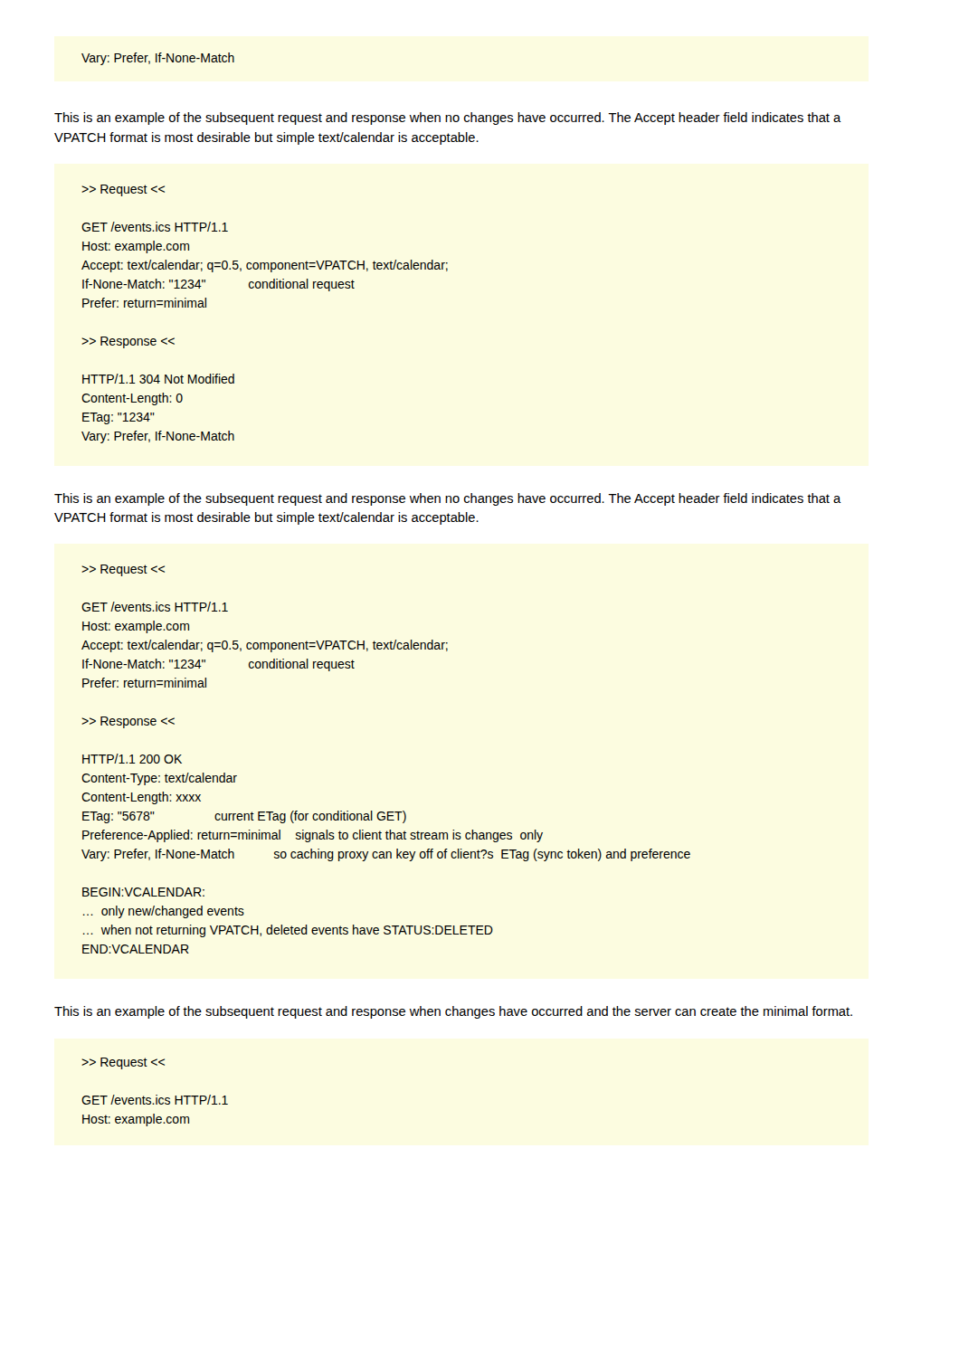Vary: Prefer, If-None-Match
This is an example of the subsequent request and response when no changes have occurred. The Accept header field indicates that a VPATCH format is most desirable but simple text/calendar is acceptable.
>> Request <<

GET /events.ics HTTP/1.1
Host: example.com
Accept: text/calendar; q=0.5, component=VPATCH, text/calendar;
If-None-Match: "1234"            conditional request
Prefer: return=minimal

>> Response <<

HTTP/1.1 304 Not Modified
Content-Length: 0
ETag: "1234"
Vary: Prefer, If-None-Match
This is an example of the subsequent request and response when no changes have occurred. The Accept header field indicates that a VPATCH format is most desirable but simple text/calendar is acceptable.
>> Request <<

GET /events.ics HTTP/1.1
Host: example.com
Accept: text/calendar; q=0.5, component=VPATCH, text/calendar;
If-None-Match: "1234"            conditional request
Prefer: return=minimal

>> Response <<

HTTP/1.1 200 OK
Content-Type: text/calendar
Content-Length: xxxx
ETag: "5678"                 current ETag (for conditional GET)
Preference-Applied: return=minimal    signals to client that stream is changes  only
Vary: Prefer, If-None-Match           so caching proxy can key off of client?s  ETag (sync token) and preference

BEGIN:VCALENDAR:
…  only new/changed events
…  when not returning VPATCH, deleted events have STATUS:DELETED
END:VCALENDAR
This is an example of the subsequent request and response when changes have occurred and the server can create the minimal format.
>> Request <<

GET /events.ics HTTP/1.1
Host: example.com